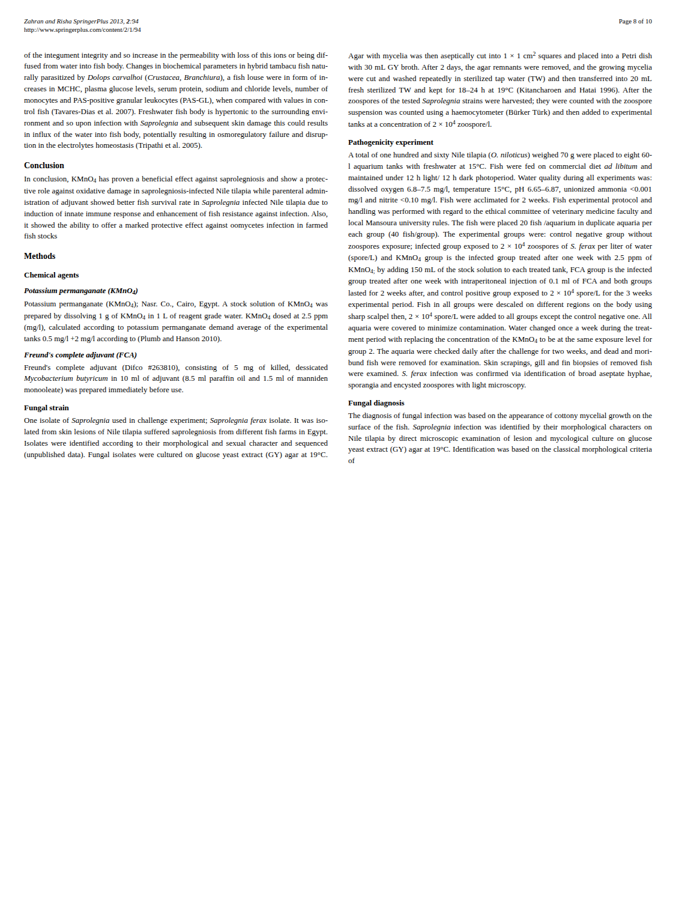Zahran and Risha SpringerPlus 2013, 2:94
http://www.springerplus.com/content/2/1/94
Page 8 of 10
of the integument integrity and so increase in the permeability with loss of this ions or being diffused from water into fish body. Changes in biochemical parameters in hybrid tambacu fish naturally parasitized by Dolops carvalhoi (Crustacea, Branchiura), a fish louse were in form of increases in MCHC, plasma glucose levels, serum protein, sodium and chloride levels, number of monocytes and PAS-positive granular leukocytes (PAS-GL), when compared with values in control fish (Tavares-Dias et al. 2007). Freshwater fish body is hypertonic to the surrounding environment and so upon infection with Saprolegnia and subsequent skin damage this could results in influx of the water into fish body, potentially resulting in osmoregulatory failure and disruption in the electrolytes homeostasis (Tripathi et al. 2005).
Conclusion
In conclusion, KMnO4 has proven a beneficial effect against saprolegniosis and show a protective role against oxidative damage in saprolegniosis-infected Nile tilapia while parenteral administration of adjuvant showed better fish survival rate in Saprolegnia infected Nile tilapia due to induction of innate immune response and enhancement of fish resistance against infection. Also, it showed the ability to offer a marked protective effect against oomycetes infection in farmed fish stocks
Methods
Chemical agents
Potassium permanganate (KMnO4)
Potassium permanganate (KMnO4); Nasr. Co., Cairo, Egypt. A stock solution of KMnO4 was prepared by dissolving 1 g of KMnO4 in 1 L of reagent grade water. KMnO4 dosed at 2.5 ppm (mg/l), calculated according to potassium permanganate demand average of the experimental tanks 0.5 mg/l +2 mg/l according to (Plumb and Hanson 2010).
Freund's complete adjuvant (FCA)
Freund's complete adjuvant (Difco #263810), consisting of 5 mg of killed, dessicated Mycobacterium butyricum in 10 ml of adjuvant (8.5 ml paraffin oil and 1.5 ml of manniden monooleate) was prepared immediately before use.
Fungal strain
One isolate of Saprolegnia used in challenge experiment; Saprolegnia ferax isolate. It was isolated from skin lesions of Nile tilapia suffered saprolegniosis from different fish farms in Egypt. Isolates were identified according to their morphological and sexual character and sequenced (unpublished data). Fungal isolates were cultured on glucose yeast extract (GY) agar at 19°C. Agar with mycelia was then aseptically cut into 1 × 1 cm2 squares and placed into a Petri dish with 30 mL GY broth. After 2 days, the agar remnants were removed, and the growing mycelia were cut and washed repeatedly in sterilized tap water (TW) and then transferred into 20 mL fresh sterilized TW and kept for 18–24 h at 19°C (Kitancharoen and Hatai 1996). After the zoospores of the tested Saprolegnia strains were harvested; they were counted with the zoospore suspension was counted using a haemocytometer (Bürker Türk) and then added to experimental tanks at a concentration of 2 × 104 zoospore/l.
Pathogenicity experiment
A total of one hundred and sixty Nile tilapia (O. niloticus) weighed 70 g were placed to eight 60-l aquarium tanks with freshwater at 15°C. Fish were fed on commercial diet ad libitum and maintained under 12 h light/ 12 h dark photoperiod. Water quality during all experiments was: dissolved oxygen 6.8–7.5 mg/l, temperature 15°C, pH 6.65–6.87, unionized ammonia <0.001 mg/l and nitrite <0.10 mg/l. Fish were acclimated for 2 weeks. Fish experimental protocol and handling was performed with regard to the ethical committee of veterinary medicine faculty and local Mansoura university rules. The fish were placed 20 fish /aquarium in duplicate aquaria per each group (40 fish/group). The experimental groups were: control negative group without zoospores exposure; infected group exposed to 2 × 104 zoospores of S. ferax per liter of water (spore/L) and KMnO4 group is the infected group treated after one week with 2.5 ppm of KMnO4; by adding 150 mL of the stock solution to each treated tank, FCA group is the infected group treated after one week with intraperitoneal injection of 0.1 ml of FCA and both groups lasted for 2 weeks after, and control positive group exposed to 2 × 104 spore/L for the 3 weeks experimental period. Fish in all groups were descaled on different regions on the body using sharp scalpel then, 2 × 104 spore/L were added to all groups except the control negative one. All aquaria were covered to minimize contamination. Water changed once a week during the treatment period with replacing the concentration of the KMnO4 to be at the same exposure level for group 2. The aquaria were checked daily after the challenge for two weeks, and dead and moribund fish were removed for examination. Skin scrapings, gill and fin biopsies of removed fish were examined. S. ferax infection was confirmed via identification of broad aseptate hyphae, sporangia and encysted zoospores with light microscopy.
Fungal diagnosis
The diagnosis of fungal infection was based on the appearance of cottony mycelial growth on the surface of the fish. Saprolegnia infection was identified by their morphological characters on Nile tilapia by direct microscopic examination of lesion and mycological culture on glucose yeast extract (GY) agar at 19°C. Identification was based on the classical morphological criteria of